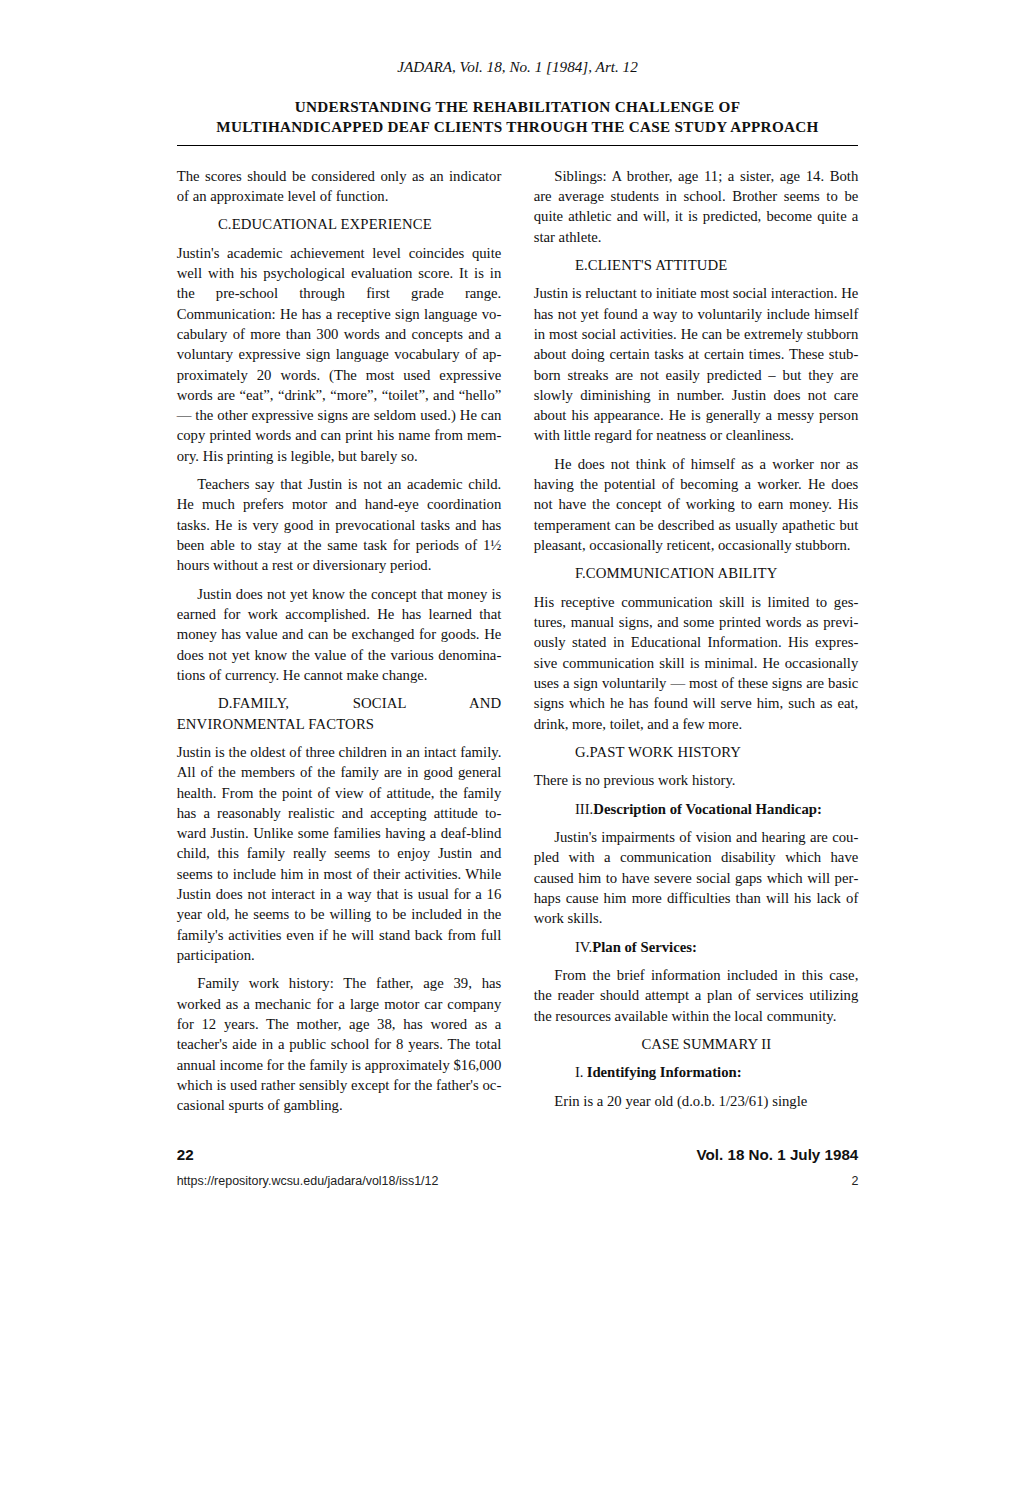JADARA, Vol. 18, No. 1 [1984], Art. 12
Understanding the Rehabilitation Challenge of
Multihandicapped Deaf Clients Through the Case Study Approach
The scores should be considered only as an indicator of an approximate level of function.
C. EDUCATIONAL EXPERIENCE
Justin's academic achievement level coincides quite well with his psychological evaluation score. It is in the pre-school through first grade range. Communication: He has a receptive sign language vocabulary of more than 300 words and concepts and a voluntary expressive sign language vocabulary of approximately 20 words. (The most used expressive words are “eat”, “drink”, “more”, “toilet”, and “hello” — the other expressive signs are seldom used.) He can copy printed words and can print his name from memory. His printing is legible, but barely so.
Teachers say that Justin is not an academic child. He much prefers motor and hand-eye coordination tasks. He is very good in prevocational tasks and has been able to stay at the same task for periods of 1½ hours without a rest or diversionary period.
Justin does not yet know the concept that money is earned for work accomplished. He has learned that money has value and can be exchanged for goods. He does not yet know the value of the various denominations of currency. He cannot make change.
D. FAMILY, SOCIAL AND ENVIRONMENTAL FACTORS
Justin is the oldest of three children in an intact family. All of the members of the family are in good general health. From the point of view of attitude, the family has a reasonably realistic and accepting attitude toward Justin. Unlike some families having a deaf-blind child, this family really seems to enjoy Justin and seems to include him in most of their activities. While Justin does not interact in a way that is usual for a 16 year old, he seems to be willing to be included in the family's activities even if he will stand back from full participation.
Family work history: The father, age 39, has worked as a mechanic for a large motor car company for 12 years. The mother, age 38, has wored as a teacher's aide in a public school for 8 years. The total annual income for the family is approximately $16,000 which is used rather sensibly except for the father's occasional spurts of gambling.
Siblings: A brother, age 11; a sister, age 14. Both are average students in school. Brother seems to be quite athletic and will, it is predicted, become quite a star athlete.
E. CLIENT'S ATTITUDE
Justin is reluctant to initiate most social interaction. He has not yet found a way to voluntarily include himself in most social activities. He can be extremely stubborn about doing certain tasks at certain times. These stubborn streaks are not easily predicted – but they are slowly diminishing in number. Justin does not care about his appearance. He is generally a messy person with little regard for neatness or cleanliness.
He does not think of himself as a worker nor as having the potential of becoming a worker. He does not have the concept of working to earn money. His temperament can be described as usually apathetic but pleasant, occasionally reticent, occasionally stubborn.
F. COMMUNICATION ABILITY
His receptive communication skill is limited to gestures, manual signs, and some printed words as previously stated in Educational Information. His expressive communication skill is minimal. He occasionally uses a sign voluntarily — most of these signs are basic signs which he has found will serve him, such as eat, drink, more, toilet, and a few more.
G. PAST WORK HISTORY
There is no previous work history.
III. Description of Vocational Handicap:
Justin's impairments of vision and hearing are coupled with a communication disability which have caused him to have severe social gaps which will perhaps cause him more difficulties than will his lack of work skills.
IV. Plan of Services:
From the brief information included in this case, the reader should attempt a plan of services utilizing the resources available within the local community.
CASE SUMMARY II
I. Identifying Information:
Erin is a 20 year old (d.o.b. 1/23/61) single
22
Vol. 18 No. 1 July 1984
https://repository.wcsu.edu/jadara/vol18/iss1/12
2